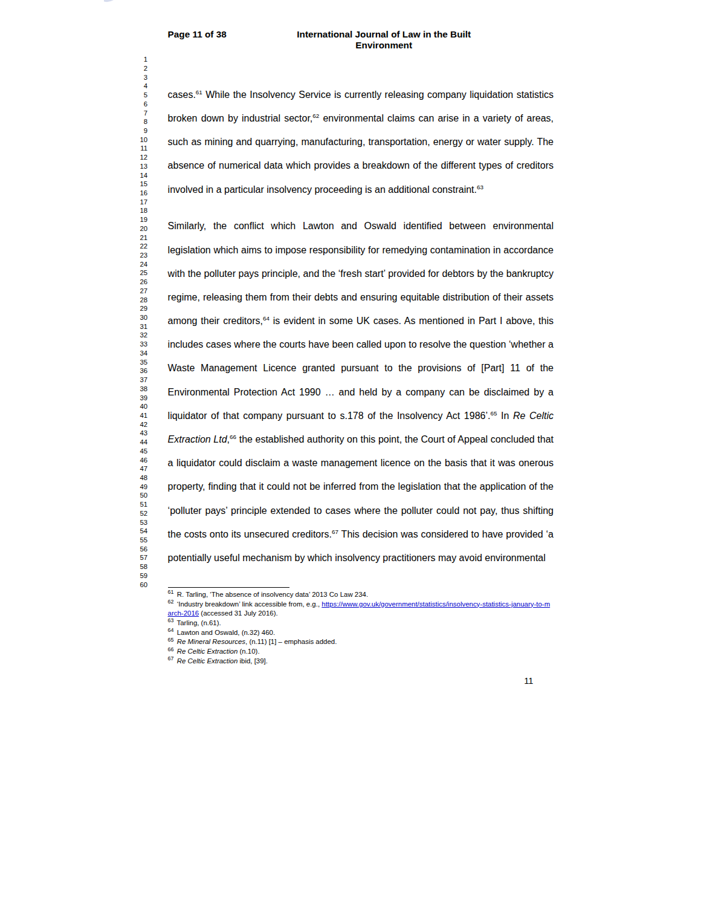ational Journal of Law in the Built Environ
1
2
3
4
5
6
7
8
9
10
11
12
13
14
15
16
17
18
19
20
21
22
23
24
25
26
27
28
29
30
31
32
33
34
35
36
37
38
39
40
41
42
43
44
45
46
47
48
49
50
51
52
53
54
55
56
57
58
59
60
Page 11 of 38
International Journal of Law in the Built Environment
cases.61 While the Insolvency Service is currently releasing company liquidation statistics broken down by industrial sector,62 environmental claims can arise in a variety of areas, such as mining and quarrying, manufacturing, transportation, energy or water supply. The absence of numerical data which provides a breakdown of the different types of creditors involved in a particular insolvency proceeding is an additional constraint.63
Similarly, the conflict which Lawton and Oswald identified between environmental legislation which aims to impose responsibility for remedying contamination in accordance with the polluter pays principle, and the ‘fresh start’ provided for debtors by the bankruptcy regime, releasing them from their debts and ensuring equitable distribution of their assets among their creditors,64 is evident in some UK cases. As mentioned in Part I above, this includes cases where the courts have been called upon to resolve the question ‘whether a Waste Management Licence granted pursuant to the provisions of [Part] 11 of the Environmental Protection Act 1990 … and held by a company can be disclaimed by a liquidator of that company pursuant to s.178 of the Insolvency Act 1986’.65 In Re Celtic Extraction Ltd,66 the established authority on this point, the Court of Appeal concluded that a liquidator could disclaim a waste management licence on the basis that it was onerous property, finding that it could not be inferred from the legislation that the application of the ‘polluter pays’ principle extended to cases where the polluter could not pay, thus shifting the costs onto its unsecured creditors.67 This decision was considered to have provided ‘a potentially useful mechanism by which insolvency practitioners may avoid environmental
61 R. Tarling, ‘The absence of insolvency data’ 2013 Co Law 234.
62 ‘Industry breakdown’ link accessible from, e.g., https://www.gov.uk/government/statistics/insolvency-statistics-january-to-march-2016 (accessed 31 July 2016).
63 Tarling, (n.61).
64 Lawton and Oswald, (n.32) 460.
65 Re Mineral Resources, (n.11) [1] – emphasis added.
66 Re Celtic Extraction (n.10).
67 Re Celtic Extraction ibid, [39].
11